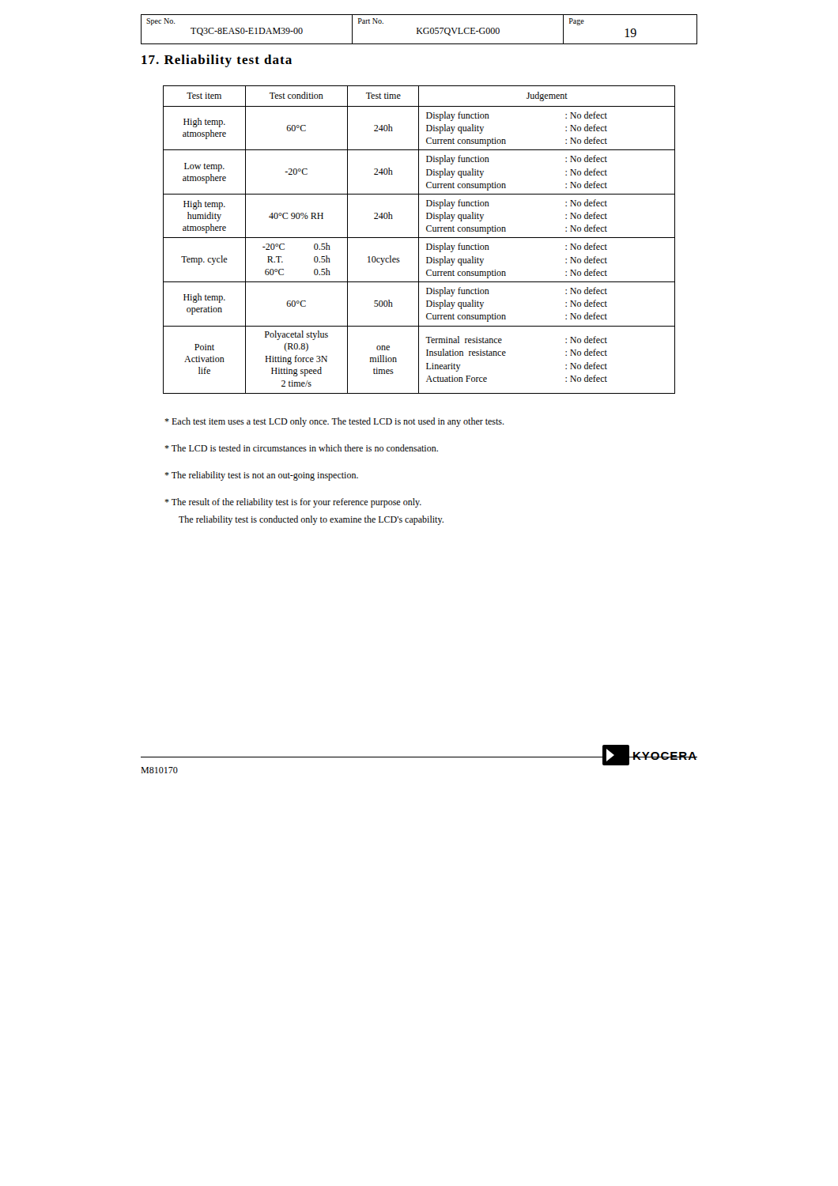| Spec No. TQ3C-8EAS0-E1DAM39-00 | Part No. KG057QVLCE-G000 | Page 19 |
17. Reliability test data
| Test item | Test condition | Test time | Judgement |
| --- | --- | --- | --- |
| High temp. atmosphere | 60°C | 240h | / Display function / : No defect / / Display quality / : No defect / / Current consumption / : No defect / |
| Low temp. atmosphere | -20°C | 240h | / Display function / : No defect / / Display quality / : No defect / / Current consumption / : No defect / |
| High temp. humidity atmosphere | 40°C 90% RH | 240h | / Display function / : No defect / / Display quality / : No defect / / Current consumption / : No defect / |
| Temp. cycle | -20°C 0.5h R.T. 0.5h 60°C 0.5h | 10cycles | / Display function / : No defect / / Display quality / : No defect / / Current consumption / : No defect / |
| High temp. operation | 60°C | 500h | / Display function / : No defect / / Display quality / : No defect / / Current consumption / : No defect / |
| Point Activation life | Polyacetal stylus (R0.8) Hitting force 3N Hitting speed 2 time/s | one million times | / Terminal resistance / : No defect / / Insulation resistance / : No defect / / Linearity / : No defect / / Actuation Force / : No defect / |
* Each test item uses a test LCD only once. The tested LCD is not used in any other tests.
* The LCD is tested in circumstances in which there is no condensation.
* The reliability test is not an out-going inspection.
* The result of the reliability test is for your reference purpose only.
The reliability test is conducted only to examine the LCD's capability.
M810170
KYOCERA